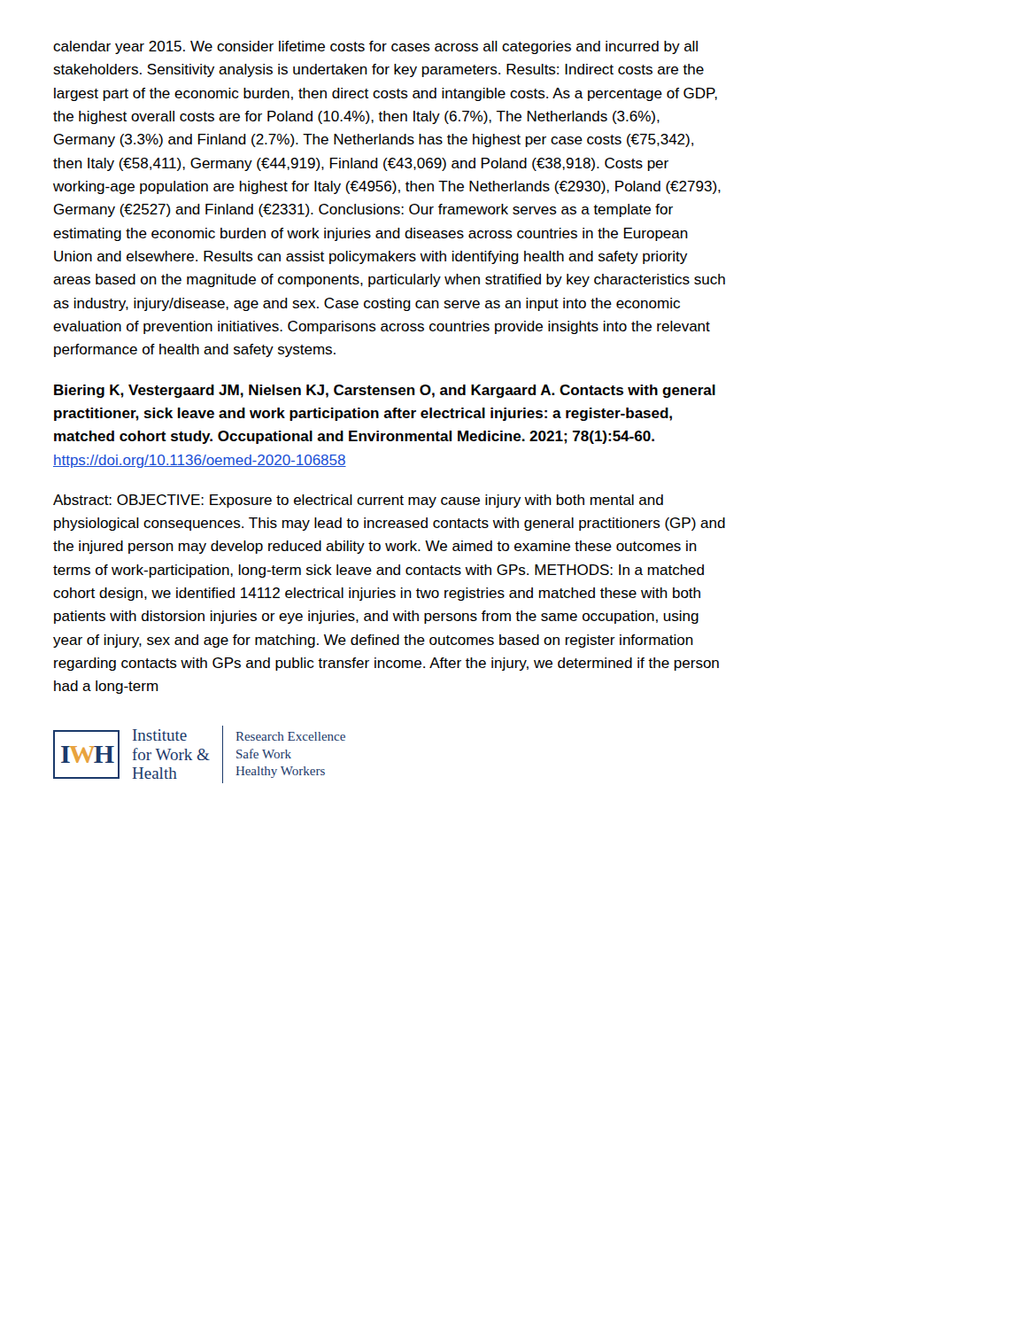calendar year 2015. We consider lifetime costs for cases across all categories and incurred by all stakeholders. Sensitivity analysis is undertaken for key parameters. Results: Indirect costs are the largest part of the economic burden, then direct costs and intangible costs. As a percentage of GDP, the highest overall costs are for Poland (10.4%), then Italy (6.7%), The Netherlands (3.6%), Germany (3.3%) and Finland (2.7%). The Netherlands has the highest per case costs (€75,342), then Italy (€58,411), Germany (€44,919), Finland (€43,069) and Poland (€38,918). Costs per working-age population are highest for Italy (€4956), then The Netherlands (€2930), Poland (€2793), Germany (€2527) and Finland (€2331). Conclusions: Our framework serves as a template for estimating the economic burden of work injuries and diseases across countries in the European Union and elsewhere. Results can assist policymakers with identifying health and safety priority areas based on the magnitude of components, particularly when stratified by key characteristics such as industry, injury/disease, age and sex. Case costing can serve as an input into the economic evaluation of prevention initiatives. Comparisons across countries provide insights into the relevant performance of health and safety systems.
Biering K, Vestergaard JM, Nielsen KJ, Carstensen O, and Kargaard A. Contacts with general practitioner, sick leave and work participation after electrical injuries: a register-based, matched cohort study. Occupational and Environmental Medicine. 2021; 78(1):54-60.
https://doi.org/10.1136/oemed-2020-106858
Abstract: OBJECTIVE: Exposure to electrical current may cause injury with both mental and physiological consequences. This may lead to increased contacts with general practitioners (GP) and the injured person may develop reduced ability to work. We aimed to examine these outcomes in terms of work-participation, long-term sick leave and contacts with GPs. METHODS: In a matched cohort design, we identified 14112 electrical injuries in two registries and matched these with both patients with distorsion injuries or eye injuries, and with persons from the same occupation, using year of injury, sex and age for matching. We defined the outcomes based on register information regarding contacts with GPs and public transfer income. After the injury, we determined if the person had a long-term
IWH
Institute
for Work &
Health
Research Excellence
Safe Work
Healthy Workers